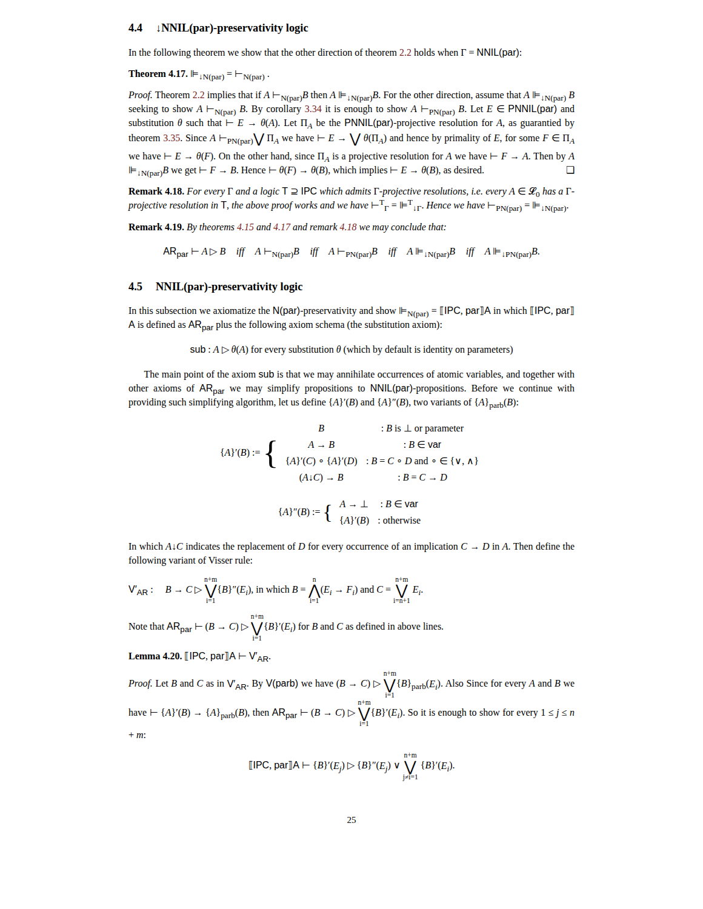4.4↓NNIL(par)-preservativity logic
In the following theorem we show that the other direction of theorem 2.2 holds when Γ = NNIL(par):
Theorem 4.17. ⊫↓N(par) = ⊢N(par) .
Proof. Theorem 2.2 implies that if A ⊢N(par)B then A ⊫↓N(par)B. For the other direction, assume that A ⊫↓N(par) B seeking to show A ⊢N(par) B. By corollary 3.34 it is enough to show A ⊢PN(par) B. Let E ∈ PNNIL(par) and substitution θ such that ⊢ E → θ(A). Let ΠA be the PNNIL(par)-projective resolution for A, as guarantied by theorem 3.35. Since A ⊢PN(par)⋁ ΠA we have ⊢ E → ⋁ θ(ΠA) and hence by primality of E, for some F ∈ ΠA we have ⊢ E → θ(F). On the other hand, since ΠA is a projective resolution for A we have ⊢ F → A. Then by A ⊫↓N(par)B we get ⊢ F → B. Hence ⊢ θ(F) → θ(B), which implies ⊢ E → θ(B), as desired. ❑
Remark 4.18. For every Γ and a logic T ⊇ IPC which admits Γ-projective resolutions, i.e. every A ∈ 𝓛0 has a Γ-projective resolution in T, the above proof works and we have ⊢TΓ = ⊫T↓Γ. Hence we have ⊢PN(par) = ⊫↓N(par).
Remark 4.19. By theorems 4.15 and 4.17 and remark 4.18 we may conclude that:
ARpar ⊢ A ▷ Biff A ⊢N(par)Biff A ⊢PN(par)Biff A ⊫↓N(par)Biff A ⊫↓PN(par)B.
4.5 NNIL(par)-preservativity logic
In this subsection we axiomatize the N(par)-preservativity and show ⊫N(par) = ⟦IPC, par⟧A in which ⟦IPC, par⟧A is defined as ARpar plus the following axiom schema (the substitution axiom):
sub : A ▷ θ(A) for every substitution θ (which by default is identity on parameters)
The main point of the axiom sub is that we may annihilate occurrences of atomic variables, and together with other axioms of ARpar we may simplify propositions to NNIL(par)-propositions. Before we continue with providing such simplifying algorithm, let us define {A}′(B) and {A}″(B), two variants of {A}parb(B):
{A}′(B) := {
| B | : B is ⊥ or parameter |
| A → B | : B ∈ var |
| { A }′( C ) ∘ { A }′( D ) | : B = C ∘ D and ∘ ∈ {∨, ∧} |
| ( A ↓ C ) → B | : B = C → D |
{A}″(B) := {
| A → ⊥ | : B ∈ var |
| { A }′( B ) | : otherwise |
In which A↓C indicates the replacement of D for every occurrence of an implication C → D in A. Then define the following variant of Visser rule:
V′AR : B → C ▷ n+m⋁i=1{B}″(Ei), in which B = n⋀i=1(Ei → Fi) and C = n+m⋁i=n+1 Ei.
Note that ARpar ⊢ (B → C) ▷ n+m⋁i=1{B}′(Ei) for B and C as defined in above lines.
Lemma 4.20. ⟦IPC, par⟧A ⊢ V′AR.
Proof. Let B and C as in V′AR. By V(parb) we have (B → C) ▷ n+m⋁i=1{B}parb(Ei). Also Since for every A and B we have ⊢ {A}′(B) → {A}parb(B), then ARpar ⊢ (B → C) ▷ n+m⋁i=1{B}′(Ei). So it is enough to show for every 1 ≤ j ≤ n + m:
⟦IPC, par⟧A ⊢ {B}′(Ej) ▷ {B}″(Ej) ∨ n+m⋁j≠i=1 {B}′(Ei).
25